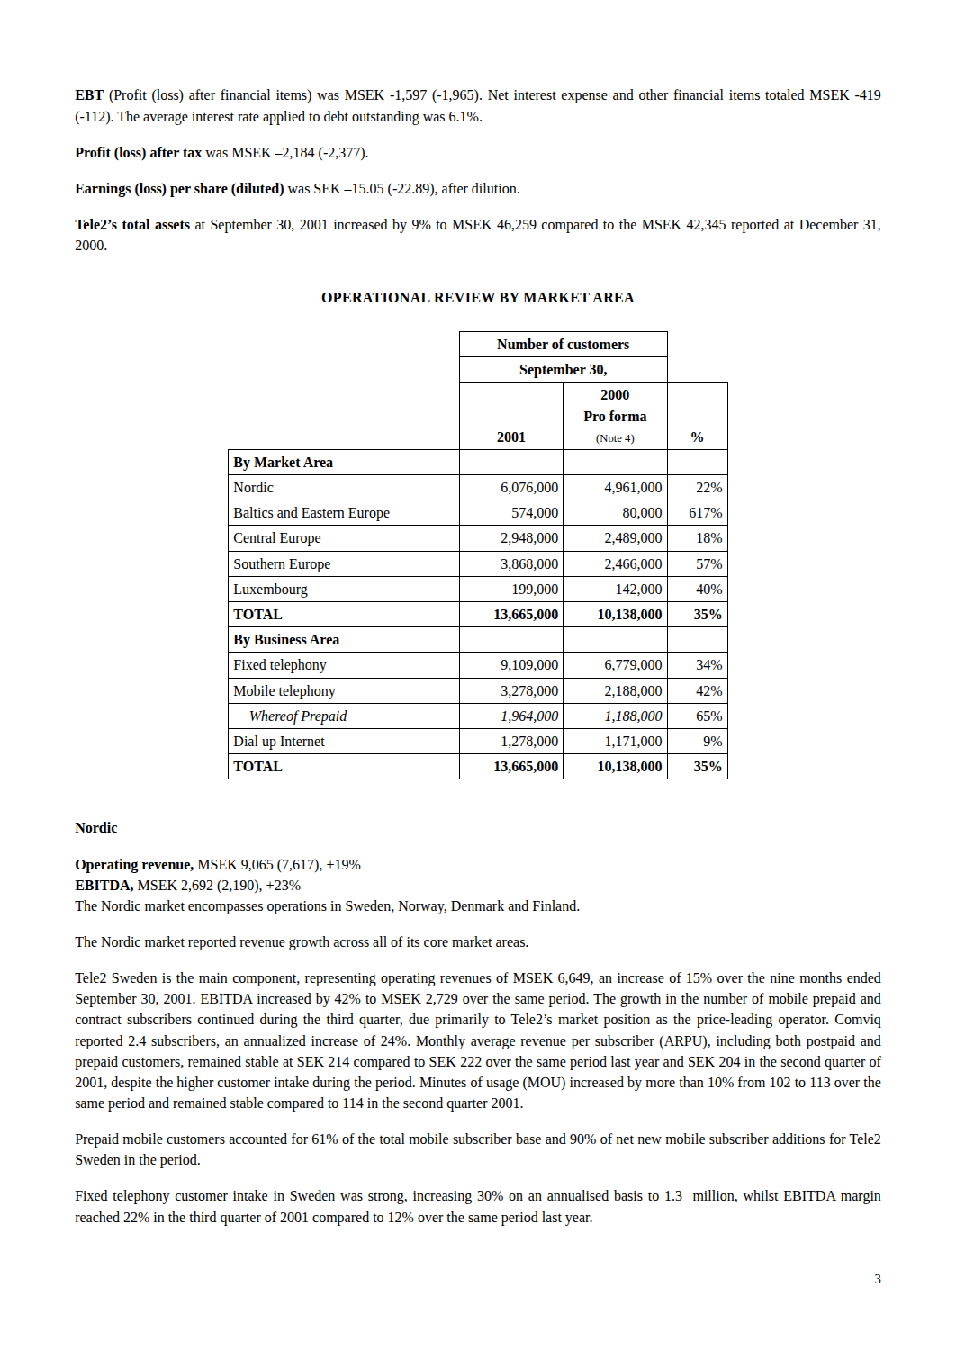EBT (Profit (loss) after financial items) was MSEK -1,597 (-1,965). Net interest expense and other financial items totaled MSEK -419 (-112). The average interest rate applied to debt outstanding was 6.1%.
Profit (loss) after tax was MSEK –2,184 (-2,377).
Earnings (loss) per share (diluted) was SEK –15.05 (-22.89), after dilution.
Tele2’s total assets at September 30, 2001 increased by 9% to MSEK 46,259 compared to the MSEK 42,345 reported at December 31, 2000.
OPERATIONAL REVIEW BY MARKET AREA
| | Number of customers | |
| | September 30, | |
| | 2001 | 2000 Pro forma (Note 4) | % |
| By Market Area | | | |
| Nordic | 6,076,000 | 4,961,000 | 22% |
| Baltics and Eastern Europe | 574,000 | 80,000 | 617% |
| Central Europe | 2,948,000 | 2,489,000 | 18% |
| Southern Europe | 3,868,000 | 2,466,000 | 57% |
| Luxembourg | 199,000 | 142,000 | 40% |
| TOTAL | 13,665,000 | 10,138,000 | 35% |
| By Business Area | | | |
| Fixed telephony | 9,109,000 | 6,779,000 | 34% |
| Mobile telephony | 3,278,000 | 2,188,000 | 42% |
| Whereof Prepaid | 1,964,000 | 1,188,000 | 65% |
| Dial up Internet | 1,278,000 | 1,171,000 | 9% |
| TOTAL | 13,665,000 | 10,138,000 | 35% |
Nordic
Operating revenue, MSEK 9,065 (7,617), +19%
EBITDA, MSEK 2,692 (2,190), +23%
The Nordic market encompasses operations in Sweden, Norway, Denmark and Finland.
The Nordic market reported revenue growth across all of its core market areas.
Tele2 Sweden is the main component, representing operating revenues of MSEK 6,649, an increase of 15% over the nine months ended September 30, 2001. EBITDA increased by 42% to MSEK 2,729 over the same period. The growth in the number of mobile prepaid and contract subscribers continued during the third quarter, due primarily to Tele2’s market position as the price-leading operator. Comviq reported 2.4 subscribers, an annualized increase of 24%. Monthly average revenue per subscriber (ARPU), including both postpaid and prepaid customers, remained stable at SEK 214 compared to SEK 222 over the same period last year and SEK 204 in the second quarter of 2001, despite the higher customer intake during the period. Minutes of usage (MOU) increased by more than 10% from 102 to 113 over the same period and remained stable compared to 114 in the second quarter 2001.
Prepaid mobile customers accounted for 61% of the total mobile subscriber base and 90% of net new mobile subscriber additions for Tele2 Sweden in the period.
Fixed telephony customer intake in Sweden was strong, increasing 30% on an annualised basis to 1.3 million, whilst EBITDA margin reached 22% in the third quarter of 2001 compared to 12% over the same period last year.
3